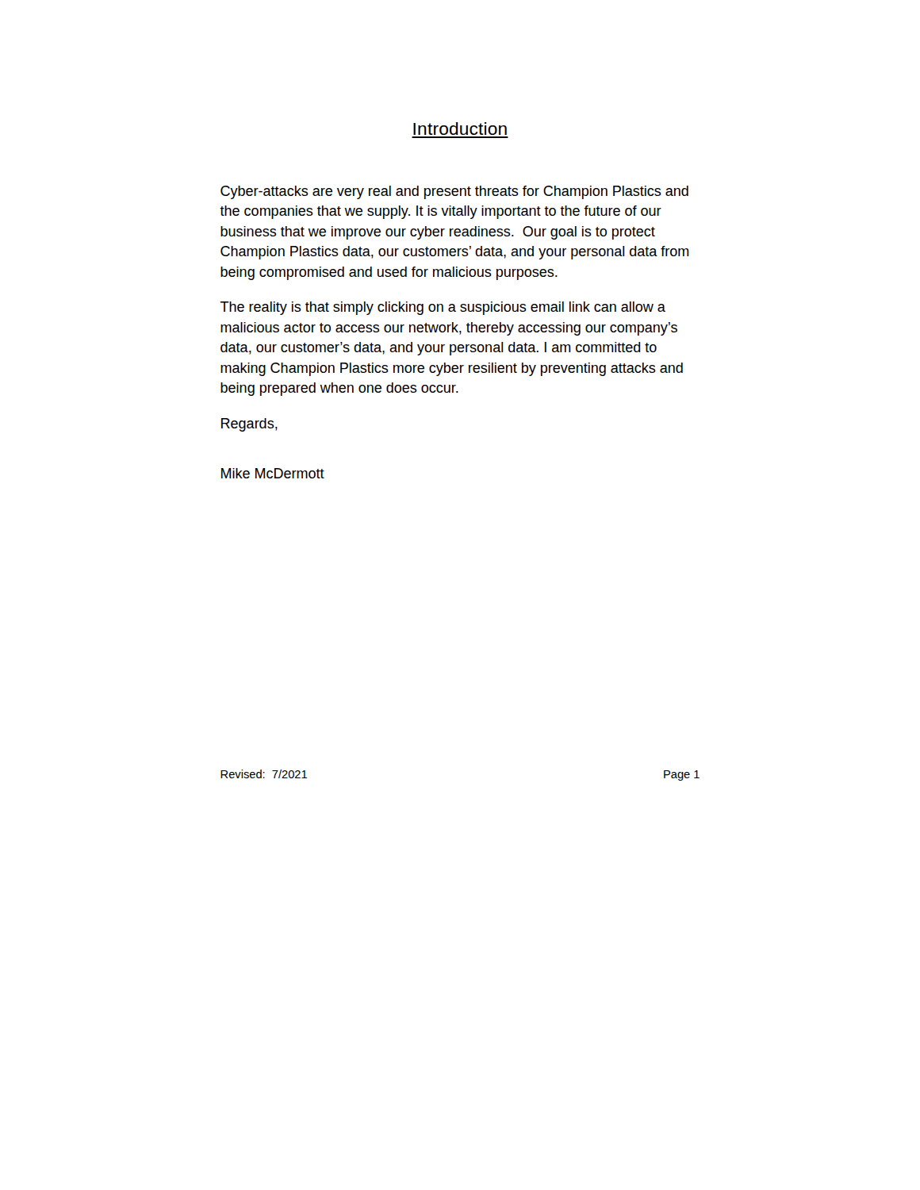Introduction
Cyber-attacks are very real and present threats for Champion Plastics and the companies that we supply. It is vitally important to the future of our business that we improve our cyber readiness. Our goal is to protect Champion Plastics data, our customers’ data, and your personal data from being compromised and used for malicious purposes.
The reality is that simply clicking on a suspicious email link can allow a malicious actor to access our network, thereby accessing our company’s data, our customer’s data, and your personal data. I am committed to making Champion Plastics more cyber resilient by preventing attacks and being prepared when one does occur.
Regards,
Mike McDermott
Revised: 7/2021 Page 1